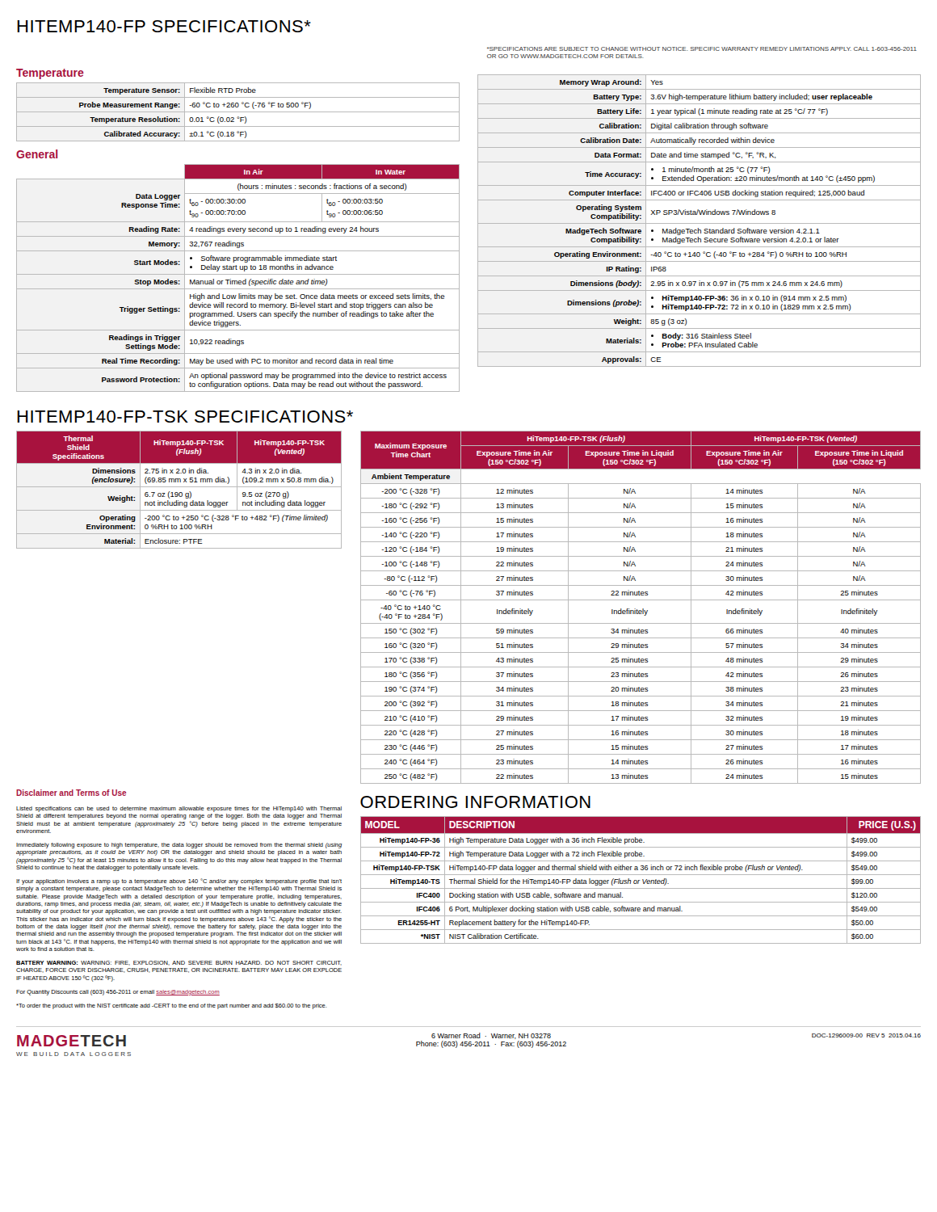HITEMP140-FP SPECIFICATIONS*
*SPECIFICATIONS ARE SUBJECT TO CHANGE WITHOUT NOTICE. SPECIFIC WARRANTY REMEDY LIMITATIONS APPLY. CALL 1-603-456-2011 OR GO TO WWW.MADGETECH.COM FOR DETAILS.
Temperature
| Temperature Sensor: | Flexible RTD Probe |
| Probe Measurement Range: | -60 °C to +260 °C (-76 °F to 500 °F) |
| Temperature Resolution: | 0.01 °C (0.02 °F) |
| Calibrated Accuracy: | ±0.1 °C (0.18 °F) |
General
| | In Air | In Water |
| Data Logger Response Time: | (hours : minutes : seconds : fractions of a second) |
| t 60 - 00:00:30:00 t 90 - 00:00:70:00 | t 60 - 00:00:03:50 t 90 - 00:00:06:50 |
| Reading Rate: | 4 readings every second up to 1 reading every 24 hours |
| Memory: | 32,767 readings |
| Start Modes: | Software programmable immediate start Delay start up to 18 months in advance |
| Stop Modes: | Manual or Timed (specific date and time) |
| Trigger Settings: | High and Low limits may be set. Once data meets or exceed sets limits, the device will record to memory. Bi-level start and stop triggers can also be programmed. Users can specify the number of readings to take after the device triggers. |
| Readings in Trigger Settings Mode: | 10,922 readings |
| Real Time Recording: | May be used with PC to monitor and record data in real time |
| Password Protection: | An optional password may be programmed into the device to restrict access to configuration options. Data may be read out without the password. |
| Memory Wrap Around: | Yes |
| Battery Type: | 3.6V high-temperature lithium battery included; user replaceable |
| Battery Life: | 1 year typical (1 minute reading rate at 25 °C/ 77 °F) |
| Calibration: | Digital calibration through software |
| Calibration Date: | Automatically recorded within device |
| Data Format: | Date and time stamped °C, °F, °R, K, |
| Time Accuracy: | 1 minute/month at 25 °C (77 °F) Extended Operation: ±20 minutes/month at 140 °C (±450 ppm) |
| Computer Interface: | IFC400 or IFC406 USB docking station required; 125,000 baud |
| Operating System Compatibility: | XP SP3/Vista/Windows 7/Windows 8 |
| MadgeTech Software Compatibility: | MadgeTech Standard Software version 4.2.1.1 MadgeTech Secure Software version 4.2.0.1 or later |
| Operating Environment: | -40 °C to +140 °C (-40 °F to +284 °F) 0 %RH to 100 %RH |
| IP Rating: | IP68 |
| Dimensions (body) : | 2.95 in x 0.97 in x 0.97 in (75 mm x 24.6 mm x 24.6 mm) |
| Dimensions (probe) : | HiTemp140-FP-36: 36 in x 0.10 in (914 mm x 2.5 mm) HiTemp140-FP-72: 72 in x 0.10 in (1829 mm x 2.5 mm) |
| Weight: | 85 g (3 oz) |
| Materials: | Body: 316 Stainless Steel Probe: PFA Insulated Cable |
| Approvals: | CE |
HITEMP140-FP-TSK SPECIFICATIONS*
| Thermal Shield Specifications | HiTemp140-FP-TSK (Flush) | HiTemp140-FP-TSK (Vented) |
| Dimensions (enclosure) : | 2.75 in x 2.0 in dia. (69.85 mm x 51 mm dia.) | 4.3 in x 2.0 in dia. (109.2 mm x 50.8 mm dia.) |
| Weight: | 6.7 oz (190 g) not including data logger | 9.5 oz (270 g) not including data logger |
| Operating Environment: | -200 °C to +250 °C (-328 °F to +482 °F) (Time limited) 0 %RH to 100 %RH |
| Material: | Enclosure: PTFE |
| Maximum Exposure Time Chart | HiTemp140-FP-TSK (Flush) | HiTemp140-FP-TSK (Vented) |
| Exposure Time in Air (150 °C/302 °F) | Exposure Time in Liquid (150 °C/302 °F) | Exposure Time in Air (150 °C/302 °F) | Exposure Time in Liquid (150 °C/302 °F) |
| Ambient Temperature | |
| -200 °C (-328 °F) | 12 minutes | N/A | 14 minutes | N/A |
| -180 °C (-292 °F) | 13 minutes | N/A | 15 minutes | N/A |
| -160 °C (-256 °F) | 15 minutes | N/A | 16 minutes | N/A |
| -140 °C (-220 °F) | 17 minutes | N/A | 18 minutes | N/A |
| -120 °C (-184 °F) | 19 minutes | N/A | 21 minutes | N/A |
| -100 °C (-148 °F) | 22 minutes | N/A | 24 minutes | N/A |
| -80 °C (-112 °F) | 27 minutes | N/A | 30 minutes | N/A |
| -60 °C (-76 °F) | 37 minutes | 22 minutes | 42 minutes | 25 minutes |
| -40 °C to +140 °C (-40 °F to +284 °F) | Indefinitely | Indefinitely | Indefinitely | Indefinitely |
| 150 °C (302 °F) | 59 minutes | 34 minutes | 66 minutes | 40 minutes |
| 160 °C (320 °F) | 51 minutes | 29 minutes | 57 minutes | 34 minutes |
| 170 °C (338 °F) | 43 minutes | 25 minutes | 48 minutes | 29 minutes |
| 180 °C (356 °F) | 37 minutes | 23 minutes | 42 minutes | 26 minutes |
| 190 °C (374 °F) | 34 minutes | 20 minutes | 38 minutes | 23 minutes |
| 200 °C (392 °F) | 31 minutes | 18 minutes | 34 minutes | 21 minutes |
| 210 °C (410 °F) | 29 minutes | 17 minutes | 32 minutes | 19 minutes |
| 220 °C (428 °F) | 27 minutes | 16 minutes | 30 minutes | 18 minutes |
| 230 °C (446 °F) | 25 minutes | 15 minutes | 27 minutes | 17 minutes |
| 240 °C (464 °F) | 23 minutes | 14 minutes | 26 minutes | 16 minutes |
| 250 °C (482 °F) | 22 minutes | 13 minutes | 24 minutes | 15 minutes |
Disclaimer and Terms of Use
Listed specifications can be used to determine maximum allowable exposure times for the HiTemp140 with Thermal Shield at different temperatures beyond the normal operating range of the logger. Both the data logger and Thermal Shield must be at ambient temperature (approximately 25 °C) before being placed in the extreme temperature environment.
Immediately following exposure to high temperature, the data logger should be removed from the thermal shield (using appropriate precautions, as it could be VERY hot) OR the datalogger and shield should be placed in a water bath (approximately 25 °C) for at least 15 minutes to allow it to cool. Failing to do this may allow heat trapped in the Thermal Shield to continue to heat the datalogger to potentially unsafe levels.
If your application involves a ramp up to a temperature above 140 °C and/or any complex temperature profile that isn't simply a constant temperature, please contact MadgeTech to determine whether the HiTemp140 with Thermal Shield is suitable. Please provide MadgeTech with a detailed description of your temperature profile, including temperatures, durations, ramp times, and process media (air, steam, oil, water, etc.) If MadgeTech is unable to definitively calculate the suitability of our product for your application, we can provide a test unit outfitted with a high temperature indicator sticker. This sticker has an indicator dot which will turn black if exposed to temperatures above 143 °C. Apply the sticker to the bottom of the data logger itself (not the thermal shield), remove the battery for safety, place the data logger into the thermal shield and run the assembly through the proposed temperature program. The first indicator dot on the sticker will turn black at 143 °C. If that happens, the HiTemp140 with thermal shield is not appropriate for the application and we will work to find a solution that is.
BATTERY WARNING: WARNING: FIRE, EXPLOSION, AND SEVERE BURN HAZARD. DO NOT SHORT CIRCUIT, CHARGE, FORCE OVER DISCHARGE, CRUSH, PENETRATE, OR INCINERATE. BATTERY MAY LEAK OR EXPLODE IF HEATED ABOVE 150 ºC (302 ºF).
For Quantity Discounts call (603) 456-2011 or email sales@madgetech.com
*To order the product with the NIST certificate add -CERT to the end of the part number and add $60.00 to the price.
ORDERING INFORMATION
| MODEL | DESCRIPTION | PRICE (U.S.) |
| --- | --- | --- |
| HiTemp140-FP-36 | High Temperature Data Logger with a 36 inch Flexible probe. | $499.00 |
| HiTemp140-FP-72 | High Temperature Data Logger with a 72 inch Flexible probe. | $499.00 |
| HiTemp140-FP-TSK | HiTemp140-FP data logger and thermal shield with either a 36 inch or 72 inch flexible probe (Flush or Vented) . | $549.00 |
| HiTemp140-TS | Thermal Shield for the HiTemp140-FP data logger (Flush or Vented) . | $99.00 |
| IFC400 | Docking station with USB cable, software and manual. | $120.00 |
| IFC406 | 6 Port, Multiplexer docking station with USB cable, software and manual. | $549.00 |
| ER14255-HT | Replacement battery for the HiTemp140-FP. | $50.00 |
| *NIST | NIST Calibration Certificate. | $60.00 |
DOC-1296009-00 REV 5 2015.04.16
MADGETECH
WE BUILD DATA LOGGERS
6 Warner Road · Warner, NH 03278
Phone: (603) 456-2011 · Fax: (603) 456-2012